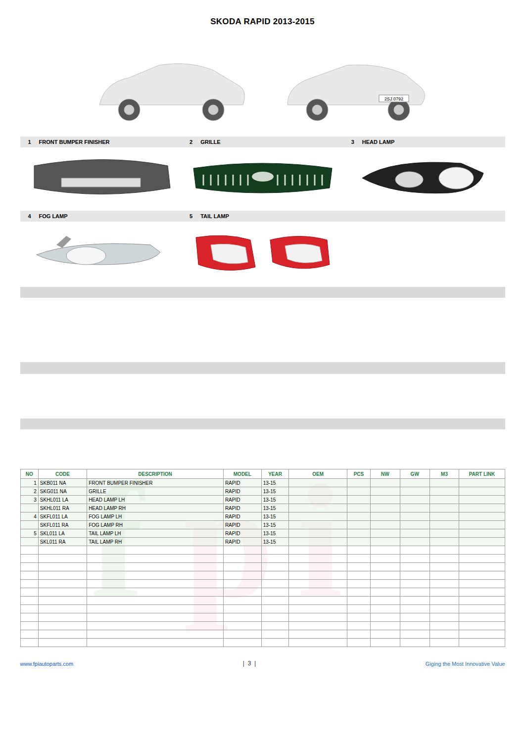SKODA RAPID 2013-2015
1 FRONT BUMPER FINISHER
2 GRILLE
3 HEAD LAMP
4 FOG LAMP
5 TAIL LAMP
f p i
| NO | CODE | DESCRIPTION | MODEL | YEAR | OEM | PCS | NW | GW | M3 | PART LINK |
| --- | --- | --- | --- | --- | --- | --- | --- | --- | --- | --- |
| 1 | SKB011 NA | FRONT BUMPER FINISHER | RAPID | 13-15 | | | | | | |
| 2 | SKG011 NA | GRILLE | RAPID | 13-15 | | | | | | |
| 3 | SKHL011 LA | HEAD LAMP LH | RAPID | 13-15 | | | | | | |
| | SKHL011 RA | HEAD LAMP RH | RAPID | 13-15 | | | | | | |
| 4 | SKFL011 LA | FOG LAMP LH | RAPID | 13-15 | | | | | | |
| | SKFL011 RA | FOG LAMP RH | RAPID | 13-15 | | | | | | |
| 5 | SKL011 LA | TAIL LAMP LH | RAPID | 13-15 | | | | | | |
| | SKL011 RA | TAIL LAMP RH | RAPID | 13-15 | | | | | | |
www.fpiautoparts.com | 3 | Giging the Most Innovative Value